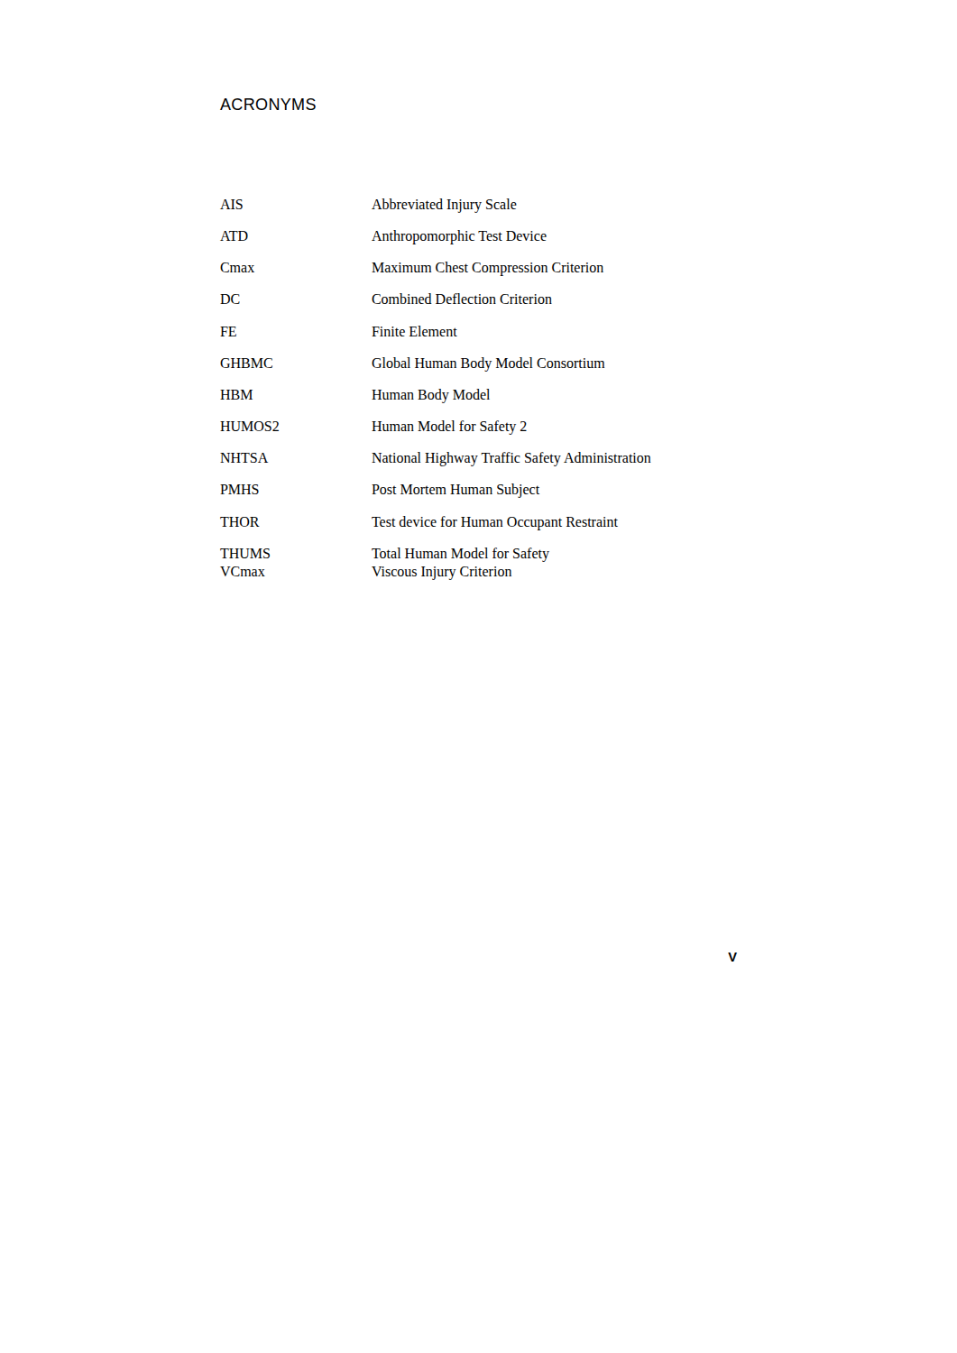ACRONYMS
| AIS | Abbreviated Injury Scale |
| ATD | Anthropomorphic Test Device |
| Cmax | Maximum Chest Compression Criterion |
| DC | Combined Deflection Criterion |
| FE | Finite Element |
| GHBMC | Global Human Body Model Consortium |
| HBM | Human Body Model |
| HUMOS2 | Human Model for Safety 2 |
| NHTSA | National Highway Traffic Safety Administration |
| PMHS | Post Mortem Human Subject |
| THOR | Test device for Human Occupant Restraint |
| THUMS | Total Human Model for Safety |
| VCmax | Viscous Injury Criterion |
V